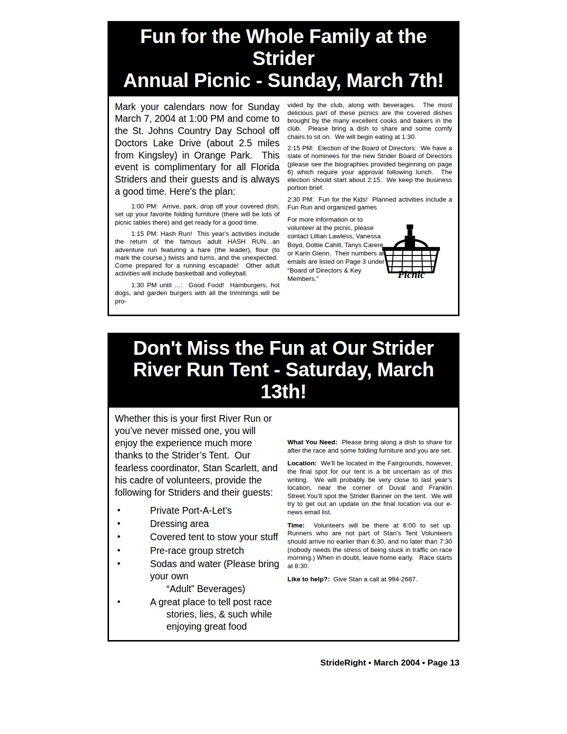Fun for the Whole Family at the Strider
Annual Picnic - Sunday, March 7th!
Mark your calendars now for Sunday March 7, 2004 at 1:00 PM and come to the St. Johns Country Day School off Doctors Lake Drive (about 2.5 miles from Kingsley) in Orange Park. This event is complimentary for all Florida Striders and their guests and is always a good time. Here's the plan:
1:00 PM: Arrive, park, drop off your covered dish, set up your favorite folding furniture (there will be lots of picnic tables there) and get ready for a good time.
1:15 PM: Hash Run! This year's activities include the return of the famous adult HASH RUN…an adventure run featuring a hare (the leader), flour (to mark the course,) twists and turns, and the unexpected. Come prepared for a running escapade! Other adult activities will include basketball and volleyball.
1:30 PM until …: Good Food! Hamburgers, hot dogs, and garden burgers with all the trimmings will be pro-
vided by the club, along with beverages. The most delicious part of these picnics are the covered dishes brought by the many excellent cooks and bakers in the club. Please bring a dish to share and some comfy chairs to sit on. We will begin eating at 1:30.
2:15 PM: Election of the Board of Directors: We have a slate of nominees for the new Strider Board of Directors (please see the biographies provided beginning on page 6) which require your approval following lunch. The election should start about 2:15. We keep the business portion brief.
2:30 PM: Fun for the Kids! Planned activities include a Fun Run and organized games
For more information or to volunteer at the picnic, please contact Lillian Lawless, Vanessa Boyd, Dottie Cahill, Tanys Carere or Karin Glenn. Their numbers and emails are listed on Page 3 under “Board of Directors & Key Members.”
Picnic
Don't Miss the Fun at Our Strider
River Run Tent - Saturday, March 13th!
Whether this is your first River Run or you’ve never missed one, you will enjoy the experience much more thanks to the Strider’s Tent. Our fearless coordinator, Stan Scarlett, and his cadre of volunteers, provide the following for Striders and their guests:
Private Port-A-Let’s
Dressing area
Covered tent to stow your stuff
Pre-race group stretch
Sodas and water (Please bring your own “Adult” Beverages)
A great place to tell post race stories, lies, & such while enjoying great food
What You Need: Please bring along a dish to share for after the race and some folding furniture and you are set.
Location: We’ll be located in the Fairgrounds, however, the final spot for our tent is a bit uncertain as of this writing. We will probably be very close to last year’s location, near the corner of Duval and Franklin Street.You’ll spot the Strider Banner on the tent. We will try to get out an update on the final location via our e-news email list.
Time: Volunteers will be there at 6:00 to set up. Runners who are not part of Stan’s Tent Volunteers should arrive no earlier than 6:30, and no later than 7:30 (nobody needs the stress of being stuck in traffic on race morning.) When in doubt, leave home early. Race starts at 8:30.
Like to help?: Give Stan a call at 994-2687.
StrideRight • March 2004 • Page 13